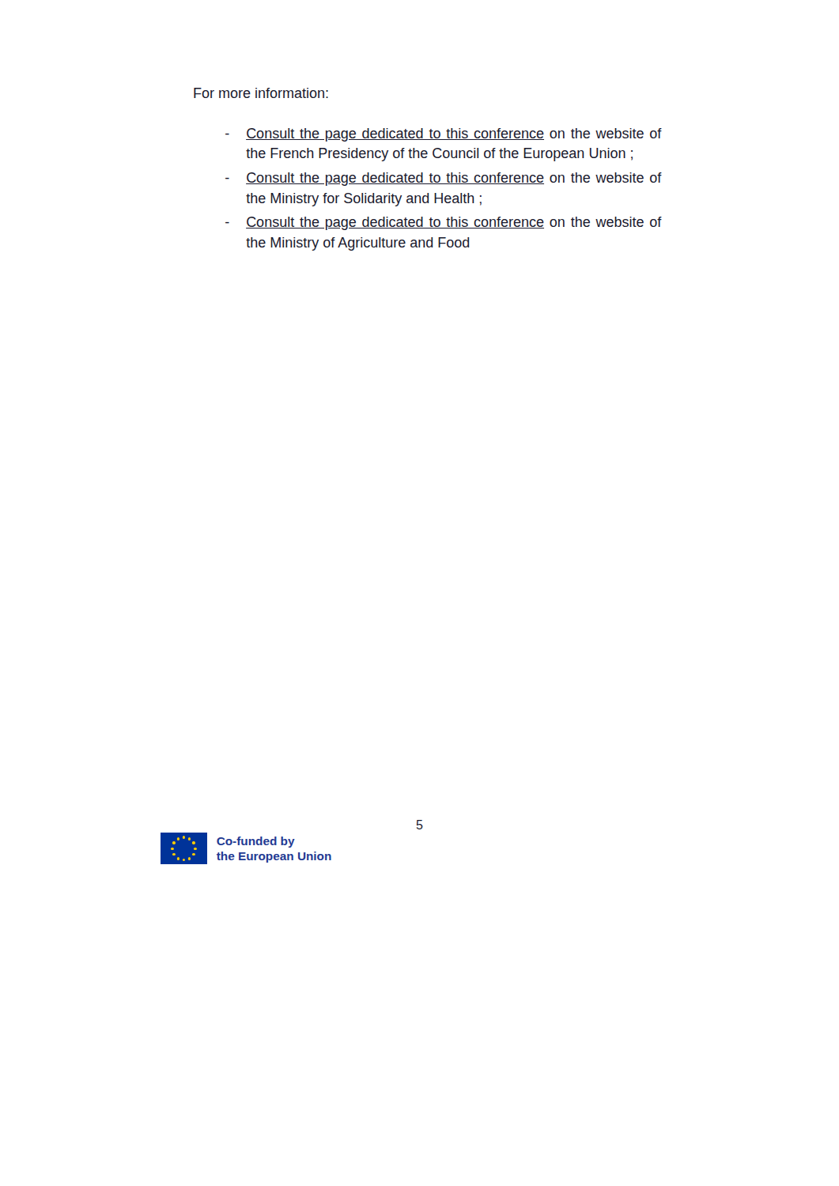For more information:
Consult the page dedicated to this conference on the website of the French Presidency of the Council of the European Union ;
Consult the page dedicated to this conference on the website of the Ministry for Solidarity and Health ;
Consult the page dedicated to this conference on the website of the Ministry of Agriculture and Food
5
Co-funded by
the European Union